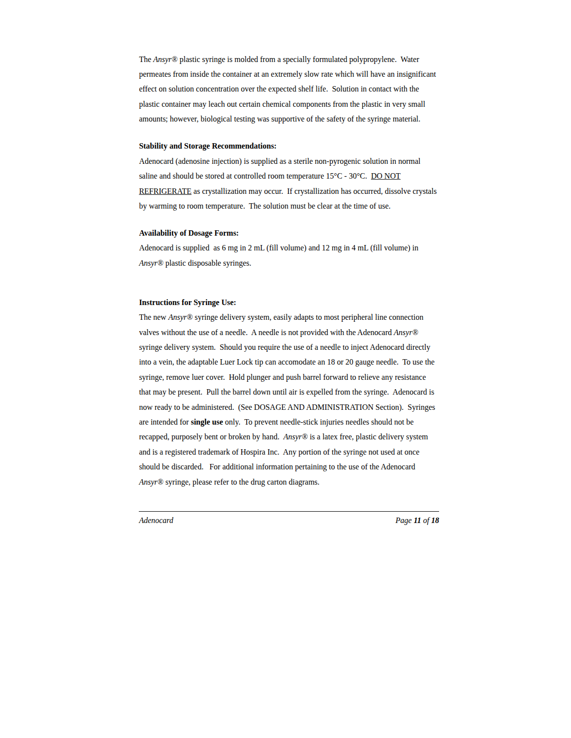The Ansyr® plastic syringe is molded from a specially formulated polypropylene. Water permeates from inside the container at an extremely slow rate which will have an insignificant effect on solution concentration over the expected shelf life. Solution in contact with the plastic container may leach out certain chemical components from the plastic in very small amounts; however, biological testing was supportive of the safety of the syringe material.
Stability and Storage Recommendations:
Adenocard (adenosine injection) is supplied as a sterile non-pyrogenic solution in normal saline and should be stored at controlled room temperature 15°C - 30°C. DO NOT REFRIGERATE as crystallization may occur. If crystallization has occurred, dissolve crystals by warming to room temperature. The solution must be clear at the time of use.
Availability of Dosage Forms:
Adenocard is supplied as 6 mg in 2 mL (fill volume) and 12 mg in 4 mL (fill volume) in Ansyr® plastic disposable syringes.
Instructions for Syringe Use:
The new Ansyr® syringe delivery system, easily adapts to most peripheral line connection valves without the use of a needle. A needle is not provided with the Adenocard Ansyr® syringe delivery system. Should you require the use of a needle to inject Adenocard directly into a vein, the adaptable Luer Lock tip can accomodate an 18 or 20 gauge needle. To use the syringe, remove luer cover. Hold plunger and push barrel forward to relieve any resistance that may be present. Pull the barrel down until air is expelled from the syringe. Adenocard is now ready to be administered. (See DOSAGE AND ADMINISTRATION Section). Syringes are intended for single use only. To prevent needle-stick injuries needles should not be recapped, purposely bent or broken by hand. Ansyr® is a latex free, plastic delivery system and is a registered trademark of Hospira Inc. Any portion of the syringe not used at once should be discarded. For additional information pertaining to the use of the Adenocard Ansyr® syringe, please refer to the drug carton diagrams.
Adenocard Page 11 of 18